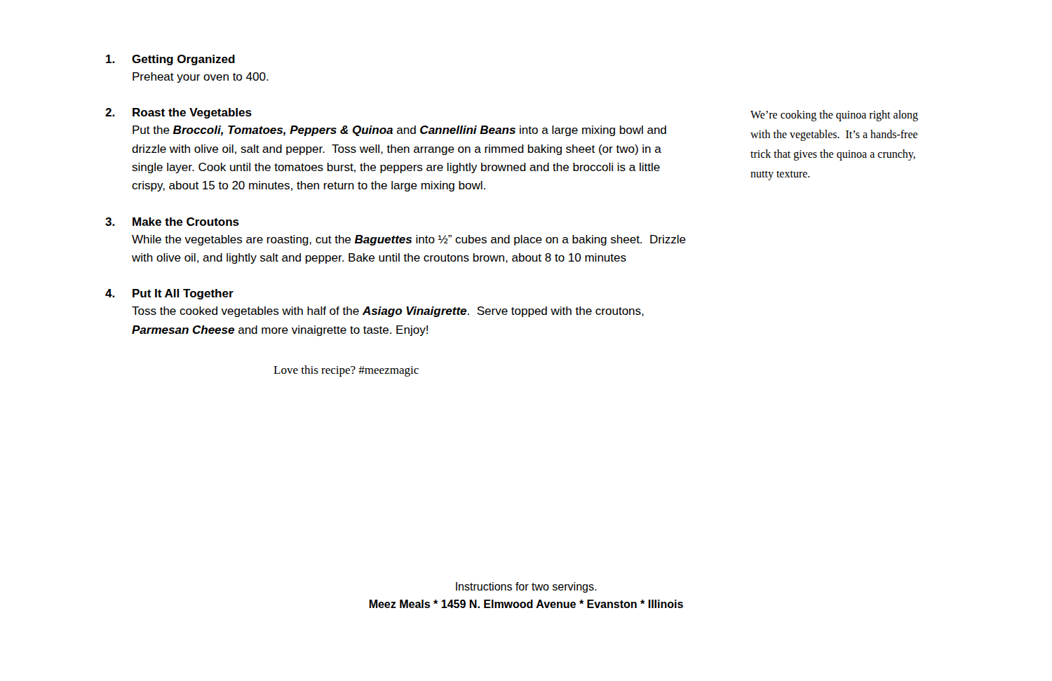Getting Organized
Preheat your oven to 400.
Roast the Vegetables
Put the Broccoli, Tomatoes, Peppers & Quinoa and Cannellini Beans into a large mixing bowl and drizzle with olive oil, salt and pepper. Toss well, then arrange on a rimmed baking sheet (or two) in a single layer. Cook until the tomatoes burst, the peppers are lightly browned and the broccoli is a little crispy, about 15 to 20 minutes, then return to the large mixing bowl.
Make the Croutons
While the vegetables are roasting, cut the Baguettes into ½” cubes and place on a baking sheet. Drizzle with olive oil, and lightly salt and pepper. Bake until the croutons brown, about 8 to 10 minutes
Put It All Together
Toss the cooked vegetables with half of the Asiago Vinaigrette. Serve topped with the croutons, Parmesan Cheese and more vinaigrette to taste. Enjoy!
Love this recipe? #meezmagic
We’re cooking the quinoa right along with the vegetables. It’s a hands-free trick that gives the quinoa a crunchy, nutty texture.
Instructions for two servings.
Meez Meals * 1459 N. Elmwood Avenue * Evanston * Illinois